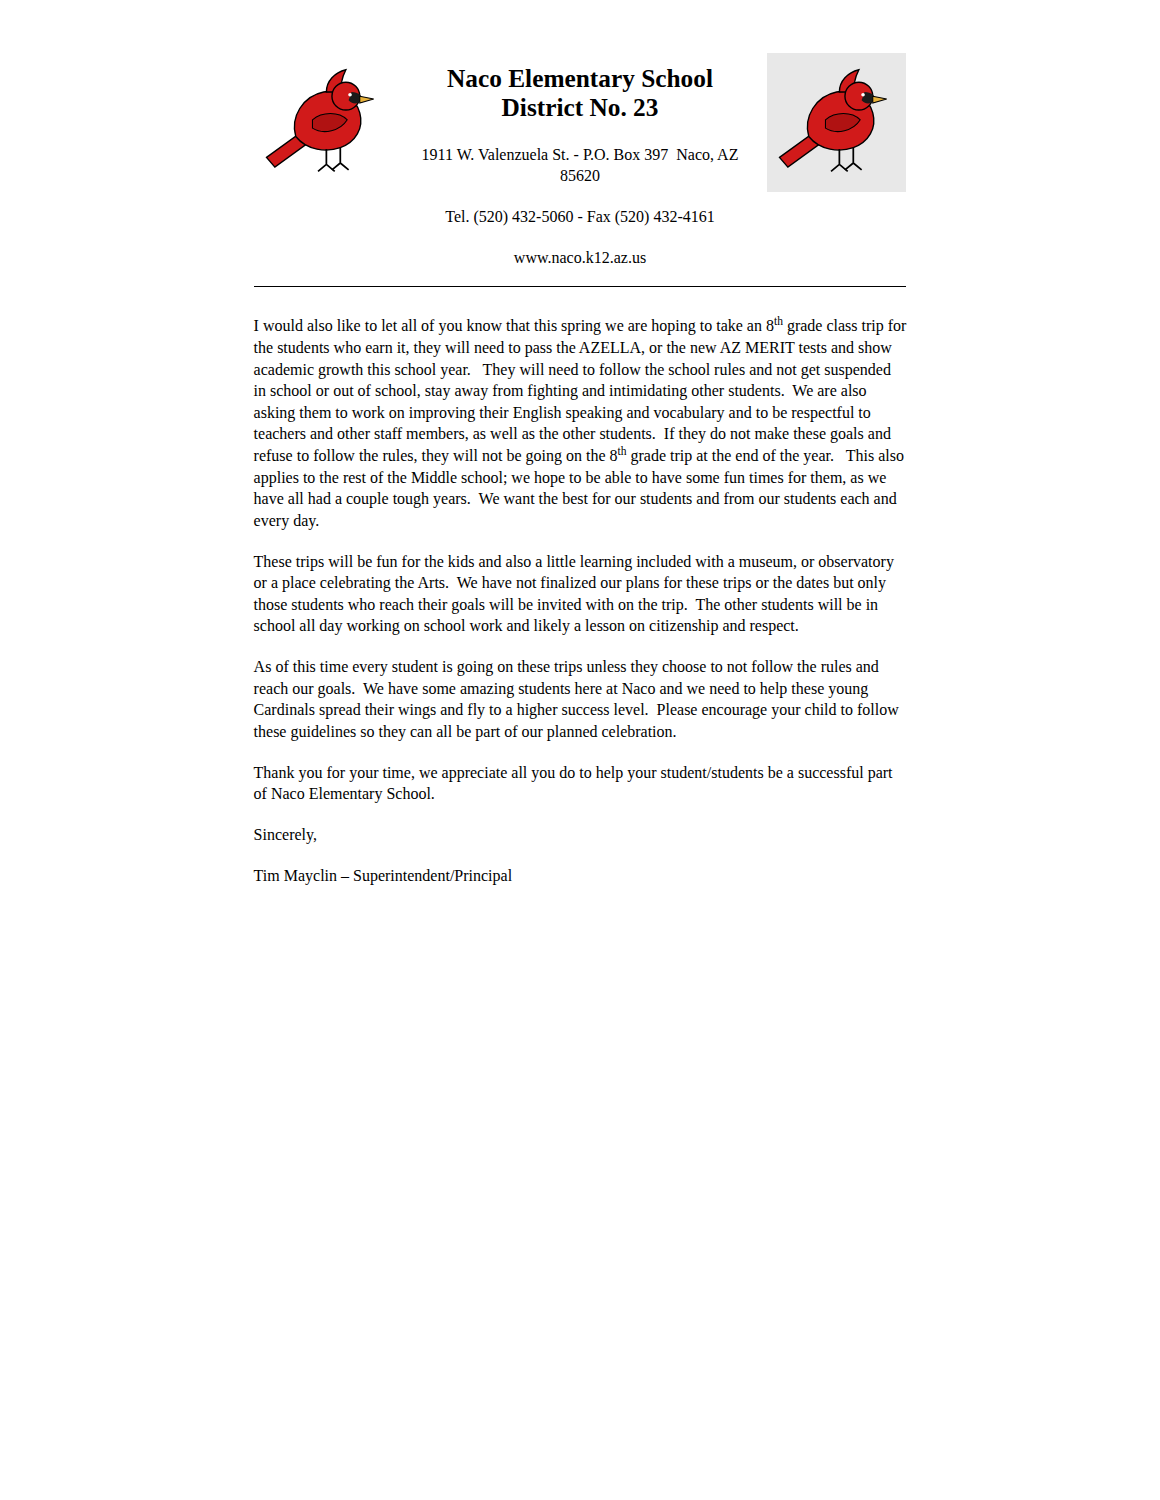Naco Elementary School District No. 23
1911 W. Valenzuela St. - P.O. Box 397 Naco, AZ 85620
Tel. (520) 432-5060 - Fax (520) 432-4161
www.naco.k12.az.us
I would also like to let all of you know that this spring we are hoping to take an 8th grade class trip for the students who earn it, they will need to pass the AZELLA, or the new AZ MERIT tests and show academic growth this school year. They will need to follow the school rules and not get suspended in school or out of school, stay away from fighting and intimidating other students. We are also asking them to work on improving their English speaking and vocabulary and to be respectful to teachers and other staff members, as well as the other students. If they do not make these goals and refuse to follow the rules, they will not be going on the 8th grade trip at the end of the year. This also applies to the rest of the Middle school; we hope to be able to have some fun times for them, as we have all had a couple tough years. We want the best for our students and from our students each and every day.
These trips will be fun for the kids and also a little learning included with a museum, or observatory or a place celebrating the Arts. We have not finalized our plans for these trips or the dates but only those students who reach their goals will be invited with on the trip. The other students will be in school all day working on school work and likely a lesson on citizenship and respect.
As of this time every student is going on these trips unless they choose to not follow the rules and reach our goals. We have some amazing students here at Naco and we need to help these young Cardinals spread their wings and fly to a higher success level. Please encourage your child to follow these guidelines so they can all be part of our planned celebration.
Thank you for your time, we appreciate all you do to help your student/students be a successful part of Naco Elementary School.
Sincerely,
Tim Mayclin – Superintendent/Principal